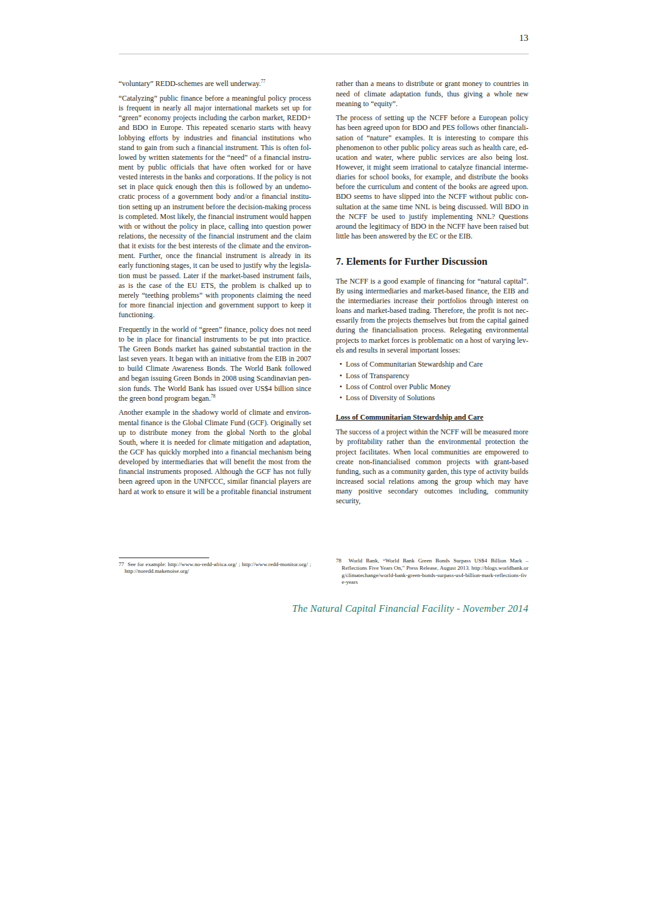13
“voluntary” REDD-schemes are well underway.77
“Catalyzing” public finance before a meaningful policy process is frequent in nearly all major international markets set up for “green” economy projects including the carbon market, REDD+ and BDO in Europe. This repeated scenario starts with heavy lobbying efforts by industries and financial institutions who stand to gain from such a financial instrument. This is often followed by written statements for the “need” of a financial instrument by public officials that have often worked for or have vested interests in the banks and corporations. If the policy is not set in place quick enough then this is followed by an undemocratic process of a government body and/or a financial institution setting up an instrument before the decision-making process is completed. Most likely, the financial instrument would happen with or without the policy in place, calling into question power relations, the necessity of the financial instrument and the claim that it exists for the best interests of the climate and the environment. Further, once the financial instrument is already in its early functioning stages, it can be used to justify why the legislation must be passed. Later if the market-based instrument fails, as is the case of the EU ETS, the problem is chalked up to merely “teething problems” with proponents claiming the need for more financial injection and government support to keep it functioning.
Frequently in the world of “green” finance, policy does not need to be in place for financial instruments to be put into practice. The Green Bonds market has gained substantial traction in the last seven years. It began with an initiative from the EIB in 2007 to build Climate Awareness Bonds. The World Bank followed and began issuing Green Bonds in 2008 using Scandinavian pension funds. The World Bank has issued over US$4 billion since the green bond program began.78
Another example in the shadowy world of climate and environmental finance is the Global Climate Fund (GCF). Originally set up to distribute money from the global North to the global South, where it is needed for climate mitigation and adaptation, the GCF has quickly morphed into a financial mechanism being developed by intermediaries that will benefit the most from the financial instruments proposed. Although the GCF has not fully been agreed upon in the UNFCCC, similar financial players are hard at work to ensure it will be a profitable financial instrument rather than a means to distribute or grant money to countries in need of climate adaptation funds, thus giving a whole new meaning to “equity”.
The process of setting up the NCFF before a European policy has been agreed upon for BDO and PES follows other financialisation of “nature” examples. It is interesting to compare this phenomenon to other public policy areas such as health care, education and water, where public services are also being lost. However, it might seem irrational to catalyze financial intermediaries for school books, for example, and distribute the books before the curriculum and content of the books are agreed upon. BDO seems to have slipped into the NCFF without public consultation at the same time NNL is being discussed. Will BDO in the NCFF be used to justify implementing NNL? Questions around the legitimacy of BDO in the NCFF have been raised but little has been answered by the EC or the EIB.
7. Elements for Further Discussion
The NCFF is a good example of financing for “natural capital”. By using intermediaries and market-based finance, the EIB and the intermediaries increase their portfolios through interest on loans and market-based trading. Therefore, the profit is not necessarily from the projects themselves but from the capital gained during the financialisation process. Relegating environmental projects to market forces is problematic on a host of varying levels and results in several important losses:
Loss of Communitarian Stewardship and Care
Loss of Transparency
Loss of Control over Public Money
Loss of Diversity of Solutions
Loss of Communitarian Stewardship and Care
The success of a project within the NCFF will be measured more by profitability rather than the environmental protection the project facilitates. When local communities are empowered to create non-financialised common projects with grant-based funding, such as a community garden, this type of activity builds increased social relations among the group which may have many positive secondary outcomes including, community security,
77 See for example: http://www.no-redd-africa.org/ ; http://www.redd-monitor.org/ ; http://noredd.makenoise.org/
78 World Bank, “World Bank Green Bonds Surpass US$4 Billion Mark – Reflections Five Years On,” Press Release, August 2013. http://blogs.worldbank.org/climatechange/world-bank-green-bonds-surpass-us4-billion-mark-reflections-five-years
The Natural Capital Financial Facility - November 2014